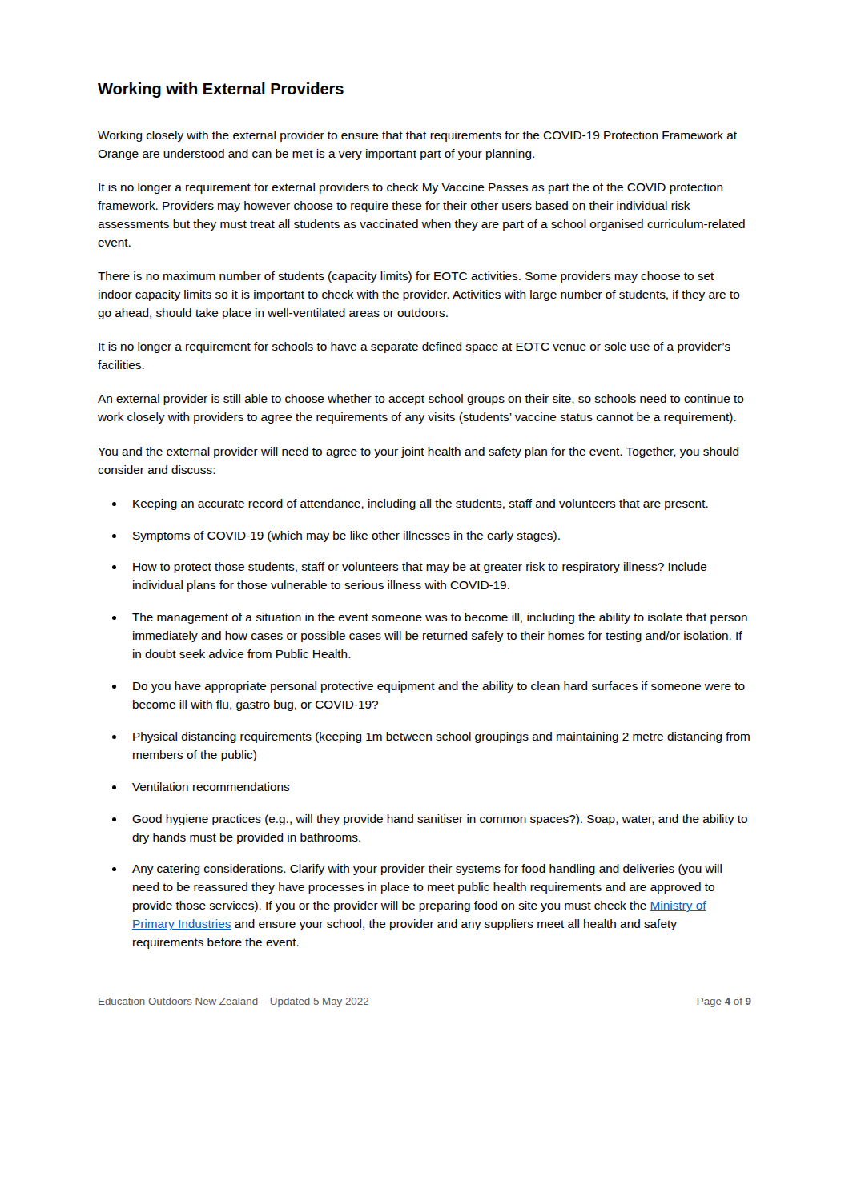Working with External Providers
Working closely with the external provider to ensure that that requirements for the COVID-19 Protection Framework at Orange are understood and can be met is a very important part of your planning.
It is no longer a requirement for external providers to check My Vaccine Passes as part the of the COVID protection framework. Providers may however choose to require these for their other users based on their individual risk assessments but they must treat all students as vaccinated when they are part of a school organised curriculum-related event.
There is no maximum number of students (capacity limits) for EOTC activities. Some providers may choose to set indoor capacity limits so it is important to check with the provider. Activities with large number of students, if they are to go ahead, should take place in well-ventilated areas or outdoors.
It is no longer a requirement for schools to have a separate defined space at EOTC venue or sole use of a provider’s facilities.
An external provider is still able to choose whether to accept school groups on their site, so schools need to continue to work closely with providers to agree the requirements of any visits (students’ vaccine status cannot be a requirement).
You and the external provider will need to agree to your joint health and safety plan for the event. Together, you should consider and discuss:
Keeping an accurate record of attendance, including all the students, staff and volunteers that are present.
Symptoms of COVID-19 (which may be like other illnesses in the early stages).
How to protect those students, staff or volunteers that may be at greater risk to respiratory illness? Include individual plans for those vulnerable to serious illness with COVID-19.
The management of a situation in the event someone was to become ill, including the ability to isolate that person immediately and how cases or possible cases will be returned safely to their homes for testing and/or isolation. If in doubt seek advice from Public Health.
Do you have appropriate personal protective equipment and the ability to clean hard surfaces if someone were to become ill with flu, gastro bug, or COVID-19?
Physical distancing requirements (keeping 1m between school groupings and maintaining 2 metre distancing from members of the public)
Ventilation recommendations
Good hygiene practices (e.g., will they provide hand sanitiser in common spaces?). Soap, water, and the ability to dry hands must be provided in bathrooms.
Any catering considerations. Clarify with your provider their systems for food handling and deliveries (you will need to be reassured they have processes in place to meet public health requirements and are approved to provide those services). If you or the provider will be preparing food on site you must check the Ministry of Primary Industries and ensure your school, the provider and any suppliers meet all health and safety requirements before the event.
Education Outdoors New Zealand – Updated 5 May 2022 Page 4 of 9